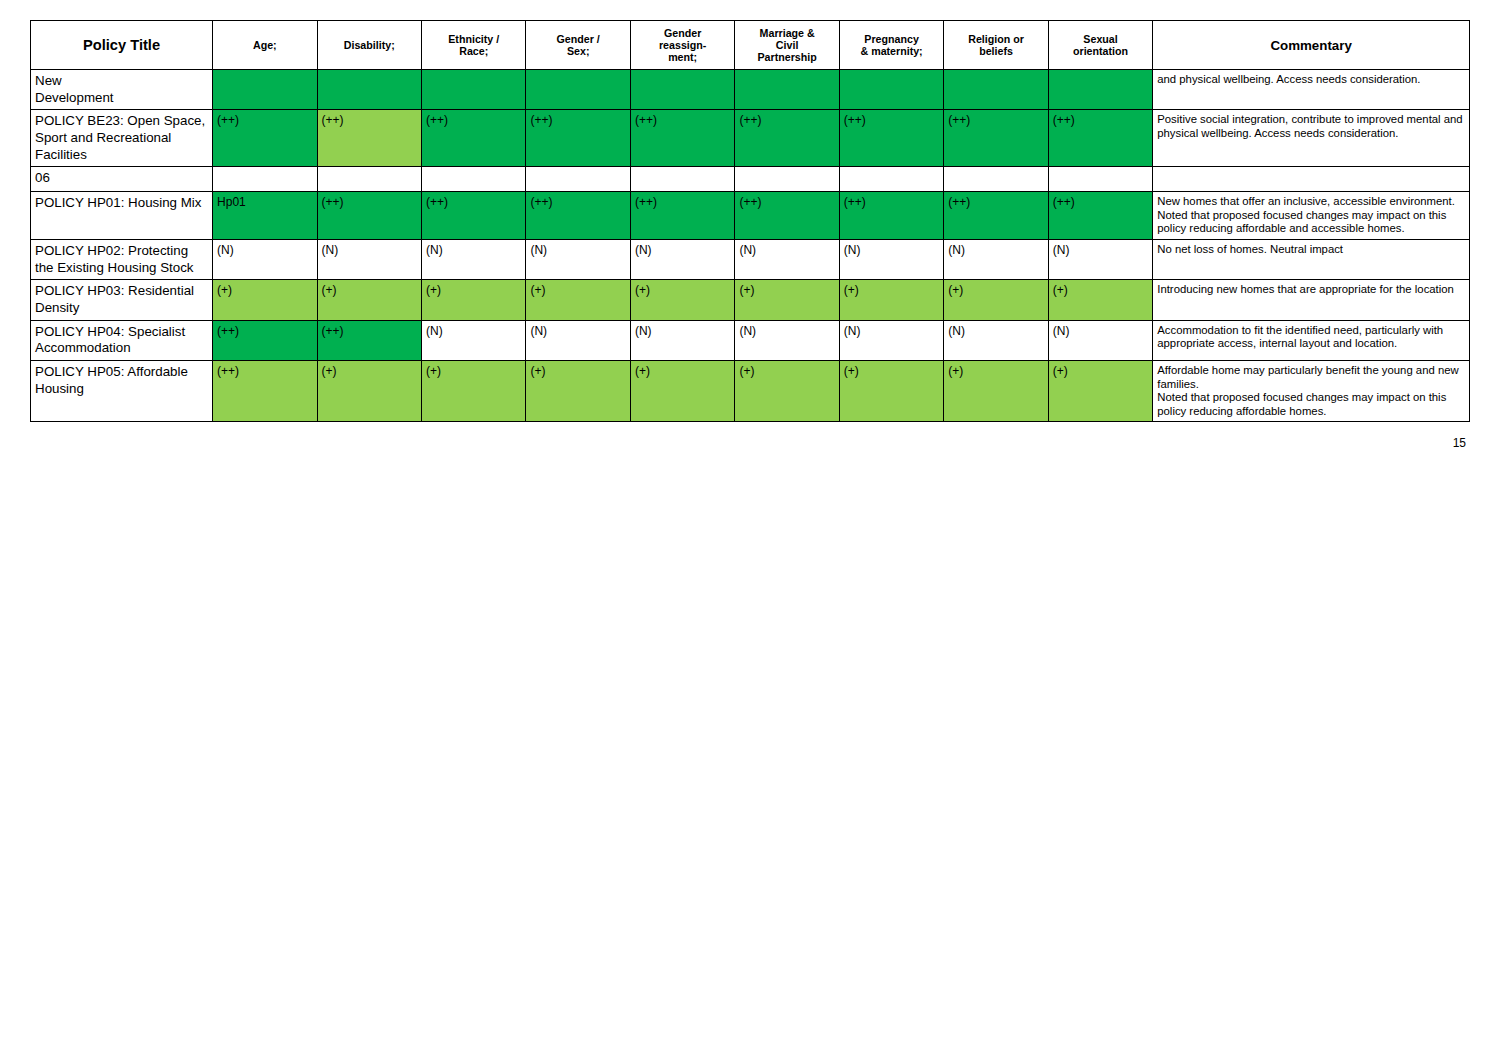| Policy Title | Age; | Disability; | Ethnicity / Race; | Gender / Sex; | Gender reassign- ment; | Marriage & Civil Partnership | Pregnancy & maternity; | Religion or beliefs | Sexual orientation | Commentary |
| --- | --- | --- | --- | --- | --- | --- | --- | --- | --- | --- |
| New Development | | | | | | | | | | and physical wellbeing. Access needs consideration. |
| POLICY BE23: Open Space, Sport and Recreational Facilities | (++) | (++) | (++) | (++) | (++) | (++) | (++) | (++) | (++) | Positive social integration, contribute to improved mental and physical wellbeing. Access needs consideration. |
| 06 | | | | | | | | | | |
| POLICY HP01: Housing Mix | Hp01 | (++) | (++) | (++) | (++) | (++) | (++) | (++) | (++) | New homes that offer an inclusive, accessible environment. Noted that proposed focused changes may impact on this policy reducing affordable and accessible homes. |
| POLICY HP02: Protecting the Existing Housing Stock | (N) | (N) | (N) | (N) | (N) | (N) | (N) | (N) | (N) | No net loss of homes. Neutral impact |
| POLICY HP03: Residential Density | (+) | (+) | (+) | (+) | (+) | (+) | (+) | (+) | (+) | Introducing new homes that are appropriate for the location |
| POLICY HP04: Specialist Accommodation | (++) | (++) | (N) | (N) | (N) | (N) | (N) | (N) | (N) | Accommodation to fit the identified need, particularly with appropriate access, internal layout and location. |
| POLICY HP05: Affordable Housing | (++) | (+) | (+) | (+) | (+) | (+) | (+) | (+) | (+) | Affordable home may particularly benefit the young and new families. Noted that proposed focused changes may impact on this policy reducing affordable homes. |
15